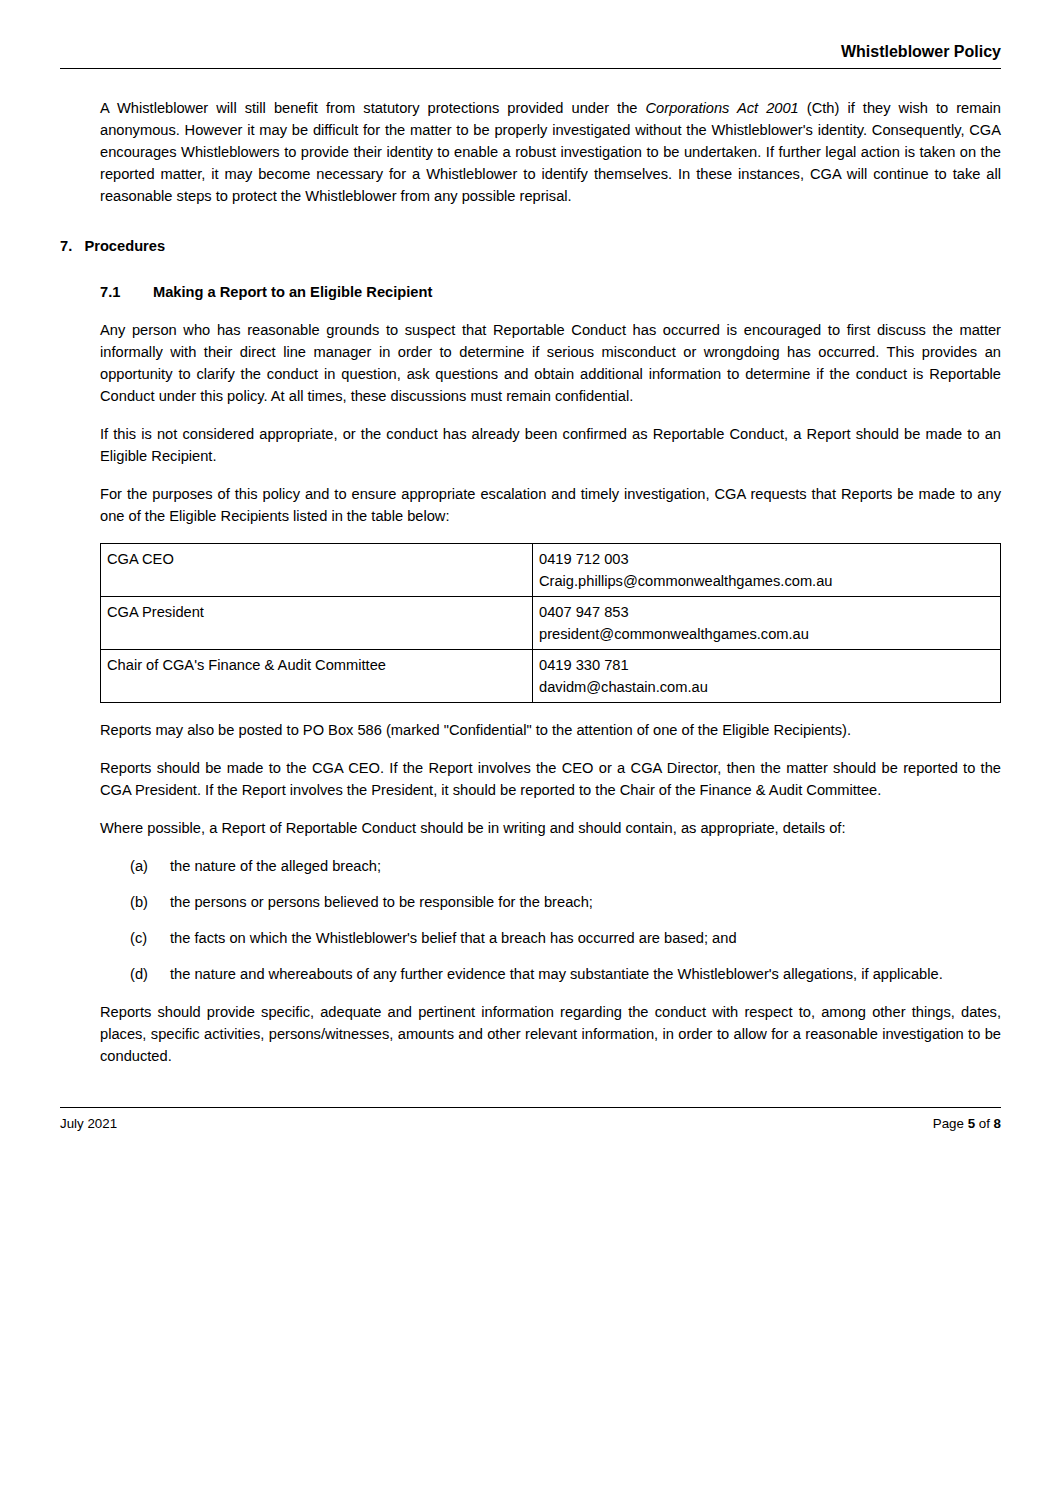Whistleblower Policy
A Whistleblower will still benefit from statutory protections provided under the Corporations Act 2001 (Cth) if they wish to remain anonymous. However it may be difficult for the matter to be properly investigated without the Whistleblower's identity. Consequently, CGA encourages Whistleblowers to provide their identity to enable a robust investigation to be undertaken. If further legal action is taken on the reported matter, it may become necessary for a Whistleblower to identify themselves. In these instances, CGA will continue to take all reasonable steps to protect the Whistleblower from any possible reprisal.
7. Procedures
7.1 Making a Report to an Eligible Recipient
Any person who has reasonable grounds to suspect that Reportable Conduct has occurred is encouraged to first discuss the matter informally with their direct line manager in order to determine if serious misconduct or wrongdoing has occurred. This provides an opportunity to clarify the conduct in question, ask questions and obtain additional information to determine if the conduct is Reportable Conduct under this policy. At all times, these discussions must remain confidential.
If this is not considered appropriate, or the conduct has already been confirmed as Reportable Conduct, a Report should be made to an Eligible Recipient.
For the purposes of this policy and to ensure appropriate escalation and timely investigation, CGA requests that Reports be made to any one of the Eligible Recipients listed in the table below:
| CGA CEO | 0419 712 003 Craig.phillips@commonwealthgames.com.au |
| CGA President | 0407 947 853 president@commonwealthgames.com.au |
| Chair of CGA's Finance & Audit Committee | 0419 330 781 davidm@chastain.com.au |
Reports may also be posted to PO Box 586 (marked "Confidential" to the attention of one of the Eligible Recipients).
Reports should be made to the CGA CEO. If the Report involves the CEO or a CGA Director, then the matter should be reported to the CGA President. If the Report involves the President, it should be reported to the Chair of the Finance & Audit Committee.
Where possible, a Report of Reportable Conduct should be in writing and should contain, as appropriate, details of:
(a) the nature of the alleged breach;
(b) the persons or persons believed to be responsible for the breach;
(c) the facts on which the Whistleblower's belief that a breach has occurred are based; and
(d) the nature and whereabouts of any further evidence that may substantiate the Whistleblower's allegations, if applicable.
Reports should provide specific, adequate and pertinent information regarding the conduct with respect to, among other things, dates, places, specific activities, persons/witnesses, amounts and other relevant information, in order to allow for a reasonable investigation to be conducted.
July 2021 Page 5 of 8